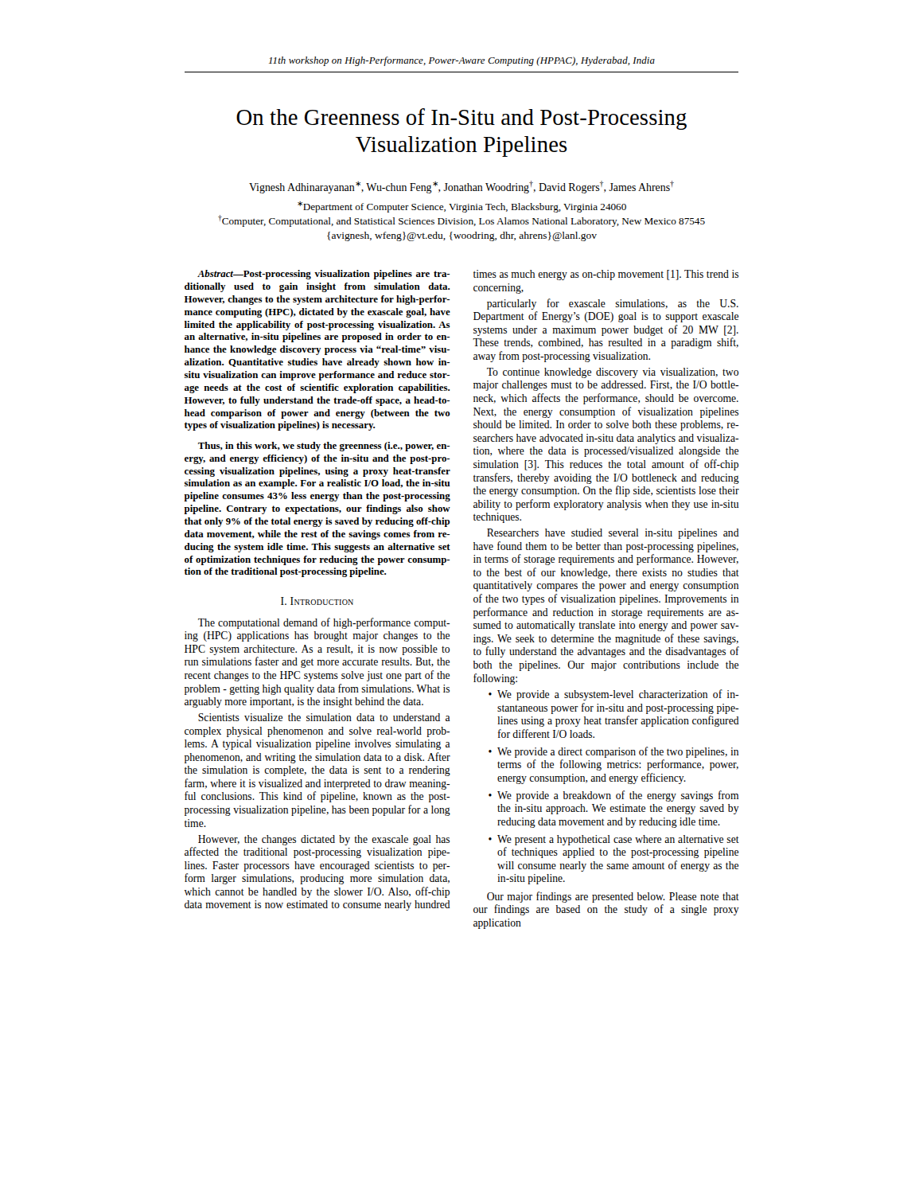11th workshop on High-Performance, Power-Aware Computing (HPPAC), Hyderabad, India
On the Greenness of In-Situ and Post-Processing
Visualization Pipelines
Vignesh Adhinarayanan∗, Wu-chun Feng∗, Jonathan Woodring†, David Rogers†, James Ahrens†
∗Department of Computer Science, Virginia Tech, Blacksburg, Virginia 24060
†Computer, Computational, and Statistical Sciences Division, Los Alamos National Laboratory, New Mexico 87545
{avignesh, wfeng}@vt.edu, {woodring, dhr, ahrens}@lanl.gov
Abstract—Post-processing visualization pipelines are traditionally used to gain insight from simulation data. However, changes to the system architecture for high-performance computing (HPC), dictated by the exascale goal, have limited the applicability of post-processing visualization. As an alternative, in-situ pipelines are proposed in order to enhance the knowledge discovery process via “real-time” visualization. Quantitative studies have already shown how in-situ visualization can improve performance and reduce storage needs at the cost of scientific exploration capabilities. However, to fully understand the trade-off space, a head-to-head comparison of power and energy (between the two types of visualization pipelines) is necessary.
Thus, in this work, we study the greenness (i.e., power, energy, and energy efficiency) of the in-situ and the post-processing visualization pipelines, using a proxy heat-transfer simulation as an example. For a realistic I/O load, the in-situ pipeline consumes 43% less energy than the post-processing pipeline. Contrary to expectations, our findings also show that only 9% of the total energy is saved by reducing off-chip data movement, while the rest of the savings comes from reducing the system idle time. This suggests an alternative set of optimization techniques for reducing the power consumption of the traditional post-processing pipeline.
I. Introduction
The computational demand of high-performance computing (HPC) applications has brought major changes to the HPC system architecture. As a result, it is now possible to run simulations faster and get more accurate results. But, the recent changes to the HPC systems solve just one part of the problem - getting high quality data from simulations. What is arguably more important, is the insight behind the data.
Scientists visualize the simulation data to understand a complex physical phenomenon and solve real-world problems. A typical visualization pipeline involves simulating a phenomenon, and writing the simulation data to a disk. After the simulation is complete, the data is sent to a rendering farm, where it is visualized and interpreted to draw meaningful conclusions. This kind of pipeline, known as the post-processing visualization pipeline, has been popular for a long time.
However, the changes dictated by the exascale goal has affected the traditional post-processing visualization pipelines. Faster processors have encouraged scientists to perform larger simulations, producing more simulation data, which cannot be handled by the slower I/O. Also, off-chip data movement is now estimated to consume nearly hundred times as much energy as on-chip movement [1]. This trend is concerning,
particularly for exascale simulations, as the U.S. Department of Energy’s (DOE) goal is to support exascale systems under a maximum power budget of 20 MW [2]. These trends, combined, has resulted in a paradigm shift, away from post-processing visualization.
To continue knowledge discovery via visualization, two major challenges must to be addressed. First, the I/O bottleneck, which affects the performance, should be overcome. Next, the energy consumption of visualization pipelines should be limited. In order to solve both these problems, researchers have advocated in-situ data analytics and visualization, where the data is processed/visualized alongside the simulation [3]. This reduces the total amount of off-chip transfers, thereby avoiding the I/O bottleneck and reducing the energy consumption. On the flip side, scientists lose their ability to perform exploratory analysis when they use in-situ techniques.
Researchers have studied several in-situ pipelines and have found them to be better than post-processing pipelines, in terms of storage requirements and performance. However, to the best of our knowledge, there exists no studies that quantitatively compares the power and energy consumption of the two types of visualization pipelines. Improvements in performance and reduction in storage requirements are assumed to automatically translate into energy and power savings. We seek to determine the magnitude of these savings, to fully understand the advantages and the disadvantages of both the pipelines. Our major contributions include the following:
We provide a subsystem-level characterization of instantaneous power for in-situ and post-processing pipelines using a proxy heat transfer application configured for different I/O loads.
We provide a direct comparison of the two pipelines, in terms of the following metrics: performance, power, energy consumption, and energy efficiency.
We provide a breakdown of the energy savings from the in-situ approach. We estimate the energy saved by reducing data movement and by reducing idle time.
We present a hypothetical case where an alternative set of techniques applied to the post-processing pipeline will consume nearly the same amount of energy as the in-situ pipeline.
Our major findings are presented below. Please note that our findings are based on the study of a single proxy application